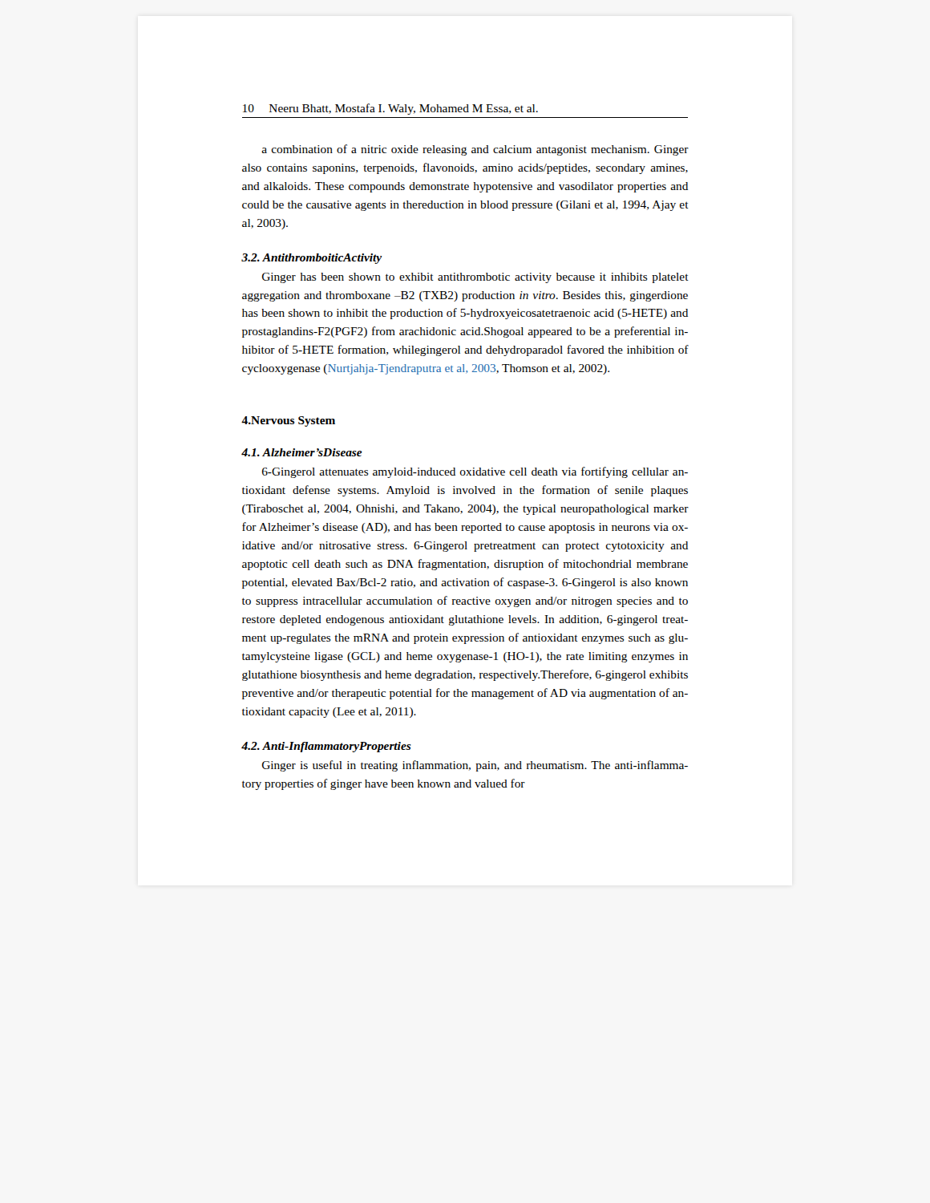10 Neeru Bhatt, Mostafa I. Waly, Mohamed M Essa, et al.
a combination of a nitric oxide releasing and calcium antagonist mechanism. Ginger also contains saponins, terpenoids, flavonoids, amino acids/peptides, secondary amines, and alkaloids. These compounds demonstrate hypotensive and vasodilator properties and could be the causative agents in thereduction in blood pressure (Gilani et al, 1994, Ajay et al, 2003).
3.2. AntithromboiticActivity
Ginger has been shown to exhibit antithrombotic activity because it inhibits platelet aggregation and thromboxane –B2 (TXB2) production in vitro. Besides this, gingerdione has been shown to inhibit the production of 5-hydroxyeicosatetraenoic acid (5-HETE) and prostaglandins-F2(PGF2) from arachidonic acid.Shogoal appeared to be a preferential inhibitor of 5-HETE formation, whilegingerol and dehydroparadol favored the inhibition of cyclooxygenase (Nurtjahja-Tjendraputra et al, 2003, Thomson et al, 2002).
4.Nervous System
4.1. Alzheimer’sDisease
6-Gingerol attenuates amyloid-induced oxidative cell death via fortifying cellular antioxidant defense systems. Amyloid is involved in the formation of senile plaques (Tiraboschet al, 2004, Ohnishi, and Takano, 2004), the typical neuropathological marker for Alzheimer’s disease (AD), and has been reported to cause apoptosis in neurons via oxidative and/or nitrosative stress. 6-Gingerol pretreatment can protect cytotoxicity and apoptotic cell death such as DNA fragmentation, disruption of mitochondrial membrane potential, elevated Bax/Bcl-2 ratio, and activation of caspase-3. 6-Gingerol is also known to suppress intracellular accumulation of reactive oxygen and/or nitrogen species and to restore depleted endogenous antioxidant glutathione levels. In addition, 6-gingerol treatment up-regulates the mRNA and protein expression of antioxidant enzymes such as glutamylcysteine ligase (GCL) and heme oxygenase-1 (HO-1), the rate limiting enzymes in glutathione biosynthesis and heme degradation, respectively.Therefore, 6-gingerol exhibits preventive and/or therapeutic potential for the management of AD via augmentation of antioxidant capacity (Lee et al, 2011).
4.2. Anti-InflammatoryProperties
Ginger is useful in treating inflammation, pain, and rheumatism. The anti-inflammatory properties of ginger have been known and valued for